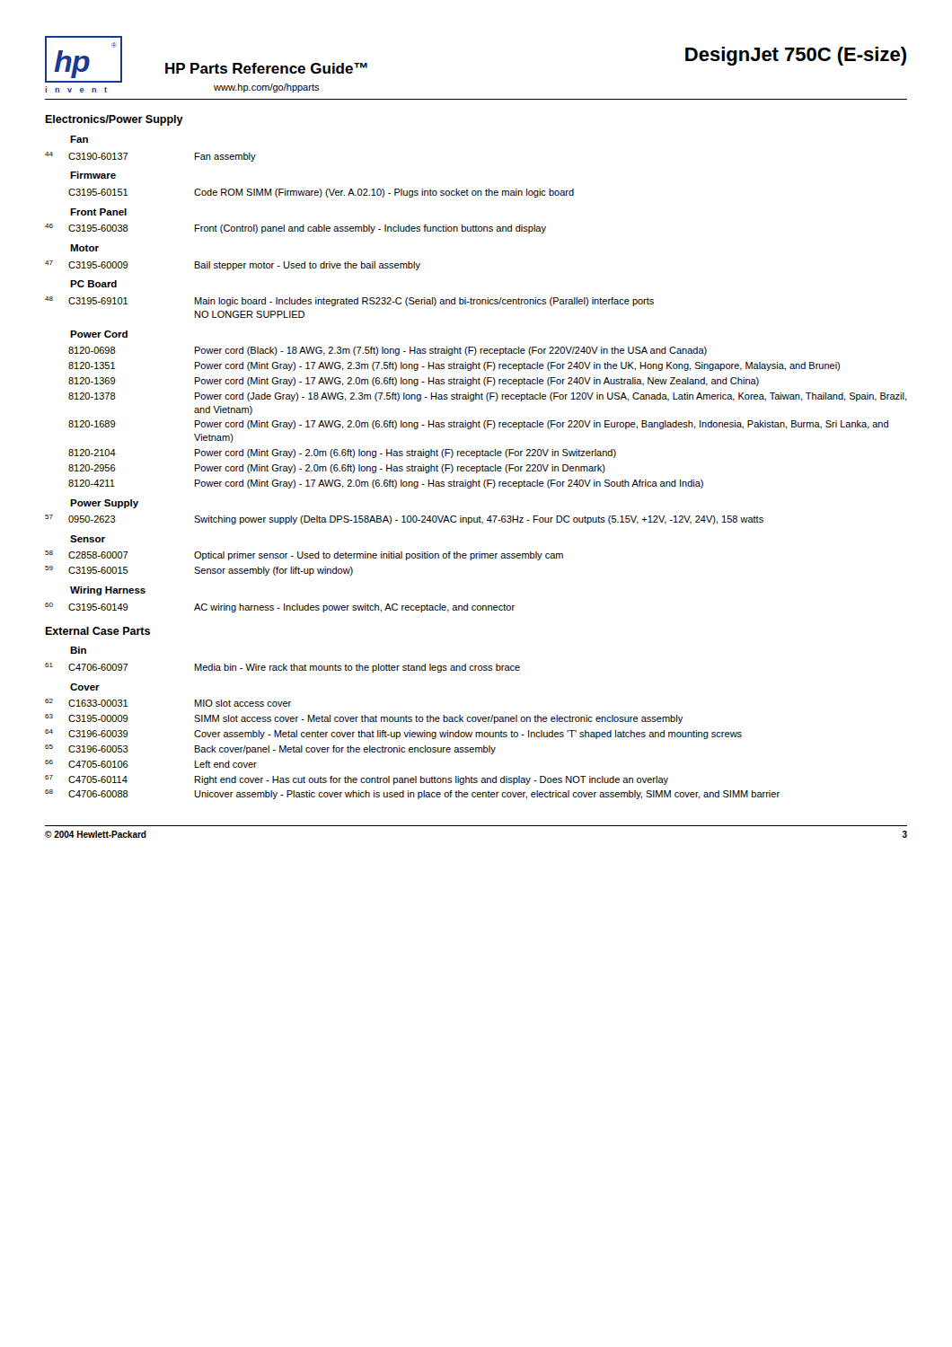hp ®
i n v e n t
HP Parts Reference Guide™
www.hp.com/go/hpparts
DesignJet 750C (E-size)
Electronics/Power Supply
Fan
| 44 | C3190-60137 | Fan assembly |
Firmware
| | C3195-60151 | Code ROM SIMM (Firmware) (Ver. A.02.10) - Plugs into socket on the main logic board |
Front Panel
| 46 | C3195-60038 | Front (Control) panel and cable assembly - Includes function buttons and display |
Motor
| 47 | C3195-60009 | Bail stepper motor - Used to drive the bail assembly |
PC Board
| 48 | C3195-69101 | Main logic board - Includes integrated RS232-C (Serial) and bi-tronics/centronics (Parallel) interface ports NO LONGER SUPPLIED |
Power Cord
| | 8120-0698 | Power cord (Black) - 18 AWG, 2.3m (7.5ft) long - Has straight (F) receptacle (For 220V/240V in the USA and Canada) |
| | 8120-1351 | Power cord (Mint Gray) - 17 AWG, 2.3m (7.5ft) long - Has straight (F) receptacle (For 240V in the UK, Hong Kong, Singapore, Malaysia, and Brunei) |
| | 8120-1369 | Power cord (Mint Gray) - 17 AWG, 2.0m (6.6ft) long - Has straight (F) receptacle (For 240V in Australia, New Zealand, and China) |
| | 8120-1378 | Power cord (Jade Gray) - 18 AWG, 2.3m (7.5ft) long - Has straight (F) receptacle (For 120V in USA, Canada, Latin America, Korea, Taiwan, Thailand, Spain, Brazil, and Vietnam) |
| | 8120-1689 | Power cord (Mint Gray) - 17 AWG, 2.0m (6.6ft) long - Has straight (F) receptacle (For 220V in Europe, Bangladesh, Indonesia, Pakistan, Burma, Sri Lanka, and Vietnam) |
| | 8120-2104 | Power cord (Mint Gray) - 2.0m (6.6ft) long - Has straight (F) receptacle (For 220V in Switzerland) |
| | 8120-2956 | Power cord (Mint Gray) - 2.0m (6.6ft) long - Has straight (F) receptacle (For 220V in Denmark) |
| | 8120-4211 | Power cord (Mint Gray) - 17 AWG, 2.0m (6.6ft) long - Has straight (F) receptacle (For 240V in South Africa and India) |
Power Supply
| 57 | 0950-2623 | Switching power supply (Delta DPS-158ABA) - 100-240VAC input, 47-63Hz - Four DC outputs (5.15V, +12V, -12V, 24V), 158 watts |
Sensor
| 58 | C2858-60007 | Optical primer sensor - Used to determine initial position of the primer assembly cam |
| 59 | C3195-60015 | Sensor assembly (for lift-up window) |
Wiring Harness
| 60 | C3195-60149 | AC wiring harness - Includes power switch, AC receptacle, and connector |
External Case Parts
Bin
| 61 | C4706-60097 | Media bin - Wire rack that mounts to the plotter stand legs and cross brace |
Cover
| 62 | C1633-00031 | MIO slot access cover |
| 63 | C3195-00009 | SIMM slot access cover - Metal cover that mounts to the back cover/panel on the electronic enclosure assembly |
| 64 | C3196-60039 | Cover assembly - Metal center cover that lift-up viewing window mounts to - Includes 'T' shaped latches and mounting screws |
| 65 | C3196-60053 | Back cover/panel - Metal cover for the electronic enclosure assembly |
| 66 | C4705-60106 | Left end cover |
| 67 | C4705-60114 | Right end cover - Has cut outs for the control panel buttons lights and display - Does NOT include an overlay |
| 68 | C4706-60088 | Unicover assembly - Plastic cover which is used in place of the center cover, electrical cover assembly, SIMM cover, and SIMM barrier |
© 2004 Hewlett-Packard 3